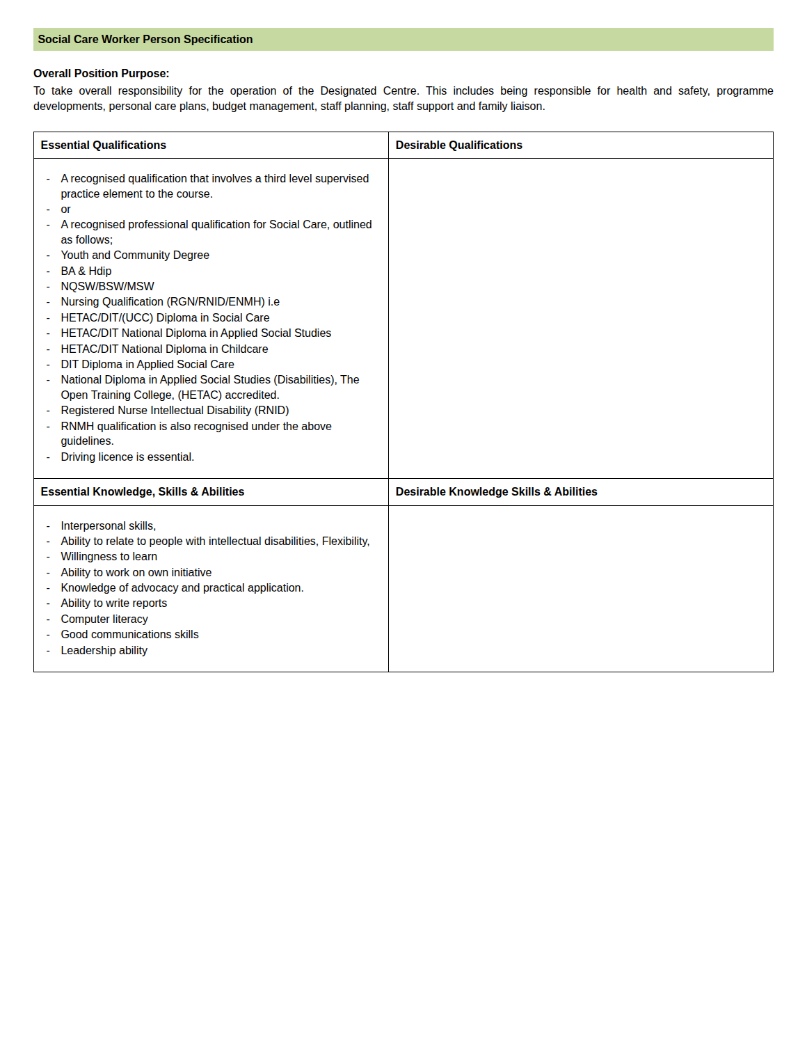Social Care Worker Person Specification
Overall Position Purpose:
To take overall responsibility for the operation of the Designated Centre. This includes being responsible for health and safety, programme developments, personal care plans, budget management, staff planning, staff support and family liaison.
| Essential Qualifications | Desirable Qualifications |
| --- | --- |
| A recognised qualification that involves a third level supervised practice element to the course. or A recognised professional qualification for Social Care, outlined as follows; Youth and Community Degree BA & Hdip NQSW/BSW/MSW Nursing Qualification (RGN/RNID/ENMH) i.e HETAC/DIT/(UCC) Diploma in Social Care HETAC/DIT National Diploma in Applied Social Studies HETAC/DIT National Diploma in Childcare DIT Diploma in Applied Social Care National Diploma in Applied Social Studies (Disabilities), The Open Training College, (HETAC) accredited. Registered Nurse Intellectual Disability (RNID) RNMH qualification is also recognised under the above guidelines. Driving licence is essential. | |
| Essential Knowledge, Skills & Abilities | Desirable Knowledge Skills & Abilities |
| Interpersonal skills, Ability to relate to people with intellectual disabilities, Flexibility, Willingness to learn Ability to work on own initiative Knowledge of advocacy and practical application. Ability to write reports Computer literacy Good communications skills Leadership ability | |